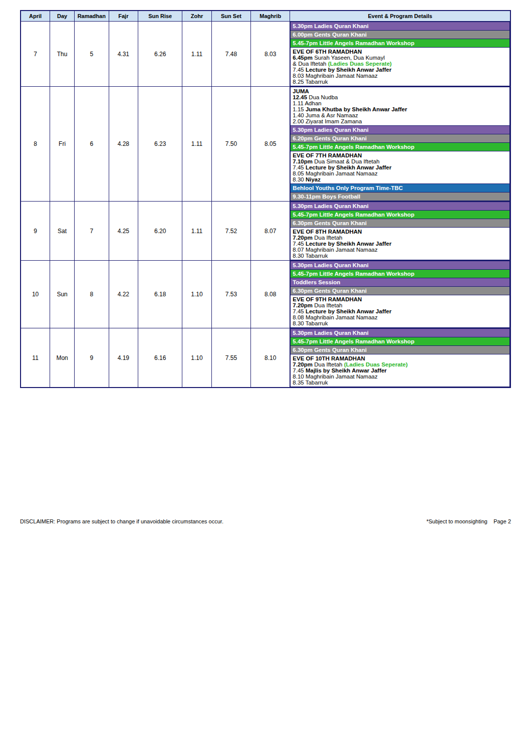| April | Day | Ramadhan | Fajr | Sun Rise | Zohr | Sun Set | Maghrib | Event & Program Details |
| --- | --- | --- | --- | --- | --- | --- | --- | --- |
| 7 | Thu | 5 | 4.31 | 6.26 | 1.11 | 7.48 | 8.03 | / 5.30pm Ladies Quran Khani / / 6.00pm Gents Quran Khani / / 5.45-7pm Little Angels Ramadhan Workshop / / EVE OF 6TH RAMADHAN 6.45pm Surah Yaseen, Dua Kumayl & Dua Iftetah (Ladies Duas Seperate) 7.45 Lecture by Sheikh Anwar Jaffer 8.03 Maghribain Jamaat Namaaz 8.25 Tabarruk / |
| 8 | Fri | 6 | 4.28 | 6.23 | 1.11 | 7.50 | 8.05 | / JUMA 12.45 Dua Nudba 1.11 Adhan 1.15 Juma Khutba by Sheikh Anwar Jaffer 1.40 Juma & Asr Namaaz 2.00 Ziyarat Imam Zamana / / 5.30pm Ladies Quran Khani / / 6.20pm Gents Quran Khani / / 5.45-7pm Little Angels Ramadhan Workshop / / EVE OF 7TH RAMADHAN 7.10pm Dua Simaat & Dua Iftetah 7.45 Lecture by Sheikh Anwar Jaffer 8.05 Maghribain Jamaat Namaaz 8.30 Niyaz / / Behlool Youths Only Program Time-TBC / / 9.30-11pm Boys Football / |
| 9 | Sat | 7 | 4.25 | 6.20 | 1.11 | 7.52 | 8.07 | / 5.30pm Ladies Quran Khani / / 5.45-7pm Little Angels Ramadhan Workshop / / 6.30pm Gents Quran Khani / / EVE OF 8TH RAMADHAN 7.20pm Dua Iftetah 7.45 Lecture by Sheikh Anwar Jaffer 8.07 Maghribain Jamaat Namaaz 8.30 Tabarruk / |
| 10 | Sun | 8 | 4.22 | 6.18 | 1.10 | 7.53 | 8.08 | / 5.30pm Ladies Quran Khani / / 5.45-7pm Little Angels Ramadhan Workshop / / Toddlers Session / / 6.30pm Gents Quran Khani / / EVE OF 9TH RAMADHAN 7.20pm Dua Iftetah 7.45 Lecture by Sheikh Anwar Jaffer 8.08 Maghribain Jamaat Namaaz 8.30 Tabarruk / |
| 11 | Mon | 9 | 4.19 | 6.16 | 1.10 | 7.55 | 8.10 | / 5.30pm Ladies Quran Khani / / 5.45-7pm Little Angels Ramadhan Workshop / / 6.30pm Gents Quran Khani / / EVE OF 10TH RAMADHAN 7.20pm Dua Iftetah (Ladies Duas Seperate) 7.45 Majlis by Sheikh Anwar Jaffer 8.10 Maghribain Jamaat Namaaz 8.35 Tabarruk / |
DISCLAIMER: Programs are subject to change if unavoidable circumstances occur. *Subject to moonsighting Page 2